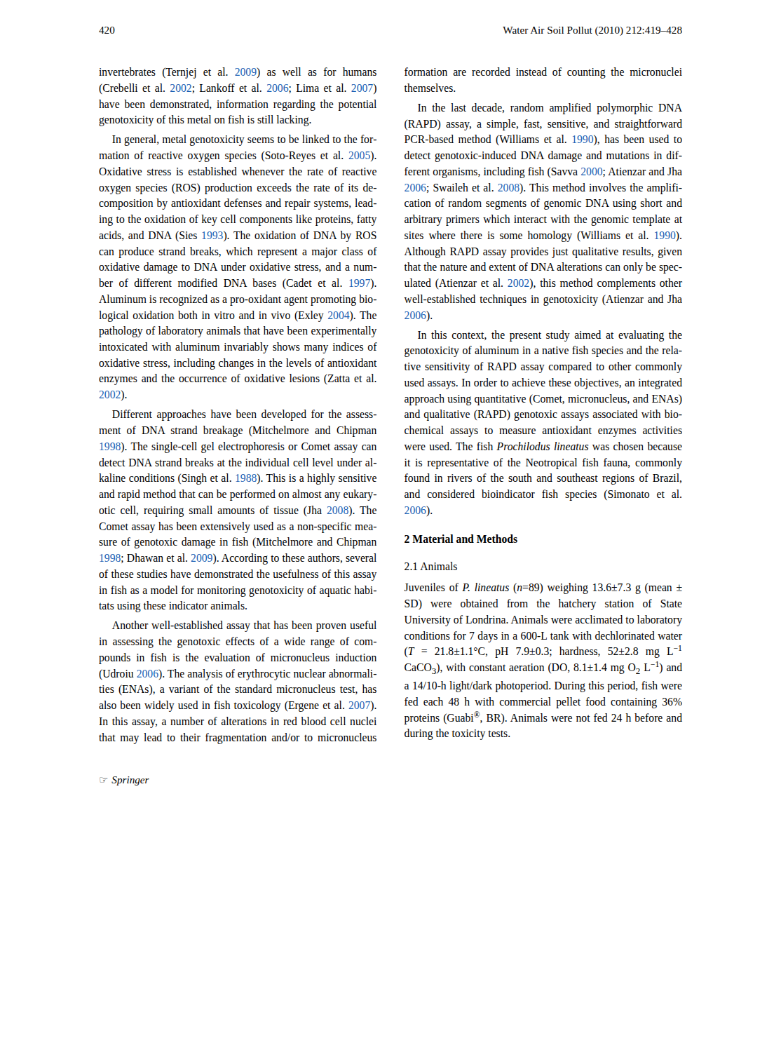420 Water Air Soil Pollut (2010) 212:419–428
invertebrates (Ternjej et al. 2009) as well as for humans (Crebelli et al. 2002; Lankoff et al. 2006; Lima et al. 2007) have been demonstrated, information regarding the potential genotoxicity of this metal on fish is still lacking.
In general, metal genotoxicity seems to be linked to the formation of reactive oxygen species (Soto-Reyes et al. 2005). Oxidative stress is established whenever the rate of reactive oxygen species (ROS) production exceeds the rate of its decomposition by antioxidant defenses and repair systems, leading to the oxidation of key cell components like proteins, fatty acids, and DNA (Sies 1993). The oxidation of DNA by ROS can produce strand breaks, which represent a major class of oxidative damage to DNA under oxidative stress, and a number of different modified DNA bases (Cadet et al. 1997). Aluminum is recognized as a pro-oxidant agent promoting biological oxidation both in vitro and in vivo (Exley 2004). The pathology of laboratory animals that have been experimentally intoxicated with aluminum invariably shows many indices of oxidative stress, including changes in the levels of antioxidant enzymes and the occurrence of oxidative lesions (Zatta et al. 2002).
Different approaches have been developed for the assessment of DNA strand breakage (Mitchelmore and Chipman 1998). The single-cell gel electrophoresis or Comet assay can detect DNA strand breaks at the individual cell level under alkaline conditions (Singh et al. 1988). This is a highly sensitive and rapid method that can be performed on almost any eukaryotic cell, requiring small amounts of tissue (Jha 2008). The Comet assay has been extensively used as a non-specific measure of genotoxic damage in fish (Mitchelmore and Chipman 1998; Dhawan et al. 2009). According to these authors, several of these studies have demonstrated the usefulness of this assay in fish as a model for monitoring genotoxicity of aquatic habitats using these indicator animals.
Another well-established assay that has been proven useful in assessing the genotoxic effects of a wide range of compounds in fish is the evaluation of micronucleus induction (Udroiu 2006). The analysis of erythrocytic nuclear abnormalities (ENAs), a variant of the standard micronucleus test, has also been widely used in fish toxicology (Ergene et al. 2007). In this assay, a number of alterations in red blood cell nuclei that may lead to their fragmentation and/or to micronucleus formation are recorded instead of counting the micronuclei themselves.
In the last decade, random amplified polymorphic DNA (RAPD) assay, a simple, fast, sensitive, and straightforward PCR-based method (Williams et al. 1990), has been used to detect genotoxic-induced DNA damage and mutations in different organisms, including fish (Savva 2000; Atienzar and Jha 2006; Swaileh et al. 2008). This method involves the amplification of random segments of genomic DNA using short and arbitrary primers which interact with the genomic template at sites where there is some homology (Williams et al. 1990). Although RAPD assay provides just qualitative results, given that the nature and extent of DNA alterations can only be speculated (Atienzar et al. 2002), this method complements other well-established techniques in genotoxicity (Atienzar and Jha 2006).
In this context, the present study aimed at evaluating the genotoxicity of aluminum in a native fish species and the relative sensitivity of RAPD assay compared to other commonly used assays. In order to achieve these objectives, an integrated approach using quantitative (Comet, micronucleus, and ENAs) and qualitative (RAPD) genotoxic assays associated with biochemical assays to measure antioxidant enzymes activities were used. The fish Prochilodus lineatus was chosen because it is representative of the Neotropical fish fauna, commonly found in rivers of the south and southeast regions of Brazil, and considered bioindicator fish species (Simonato et al. 2006).
2 Material and Methods
2.1 Animals
Juveniles of P. lineatus (n=89) weighing 13.6±7.3 g (mean ± SD) were obtained from the hatchery station of State University of Londrina. Animals were acclimated to laboratory conditions for 7 days in a 600-L tank with dechlorinated water (T = 21.8±1.1°C, pH 7.9±0.3; hardness, 52±2.8 mg L−1 CaCO3), with constant aeration (DO, 8.1±1.4 mg O2 L−1) and a 14/10-h light/dark photoperiod. During this period, fish were fed each 48 h with commercial pellet food containing 36% proteins (Guabi®, BR). Animals were not fed 24 h before and during the toxicity tests.
☞Springer